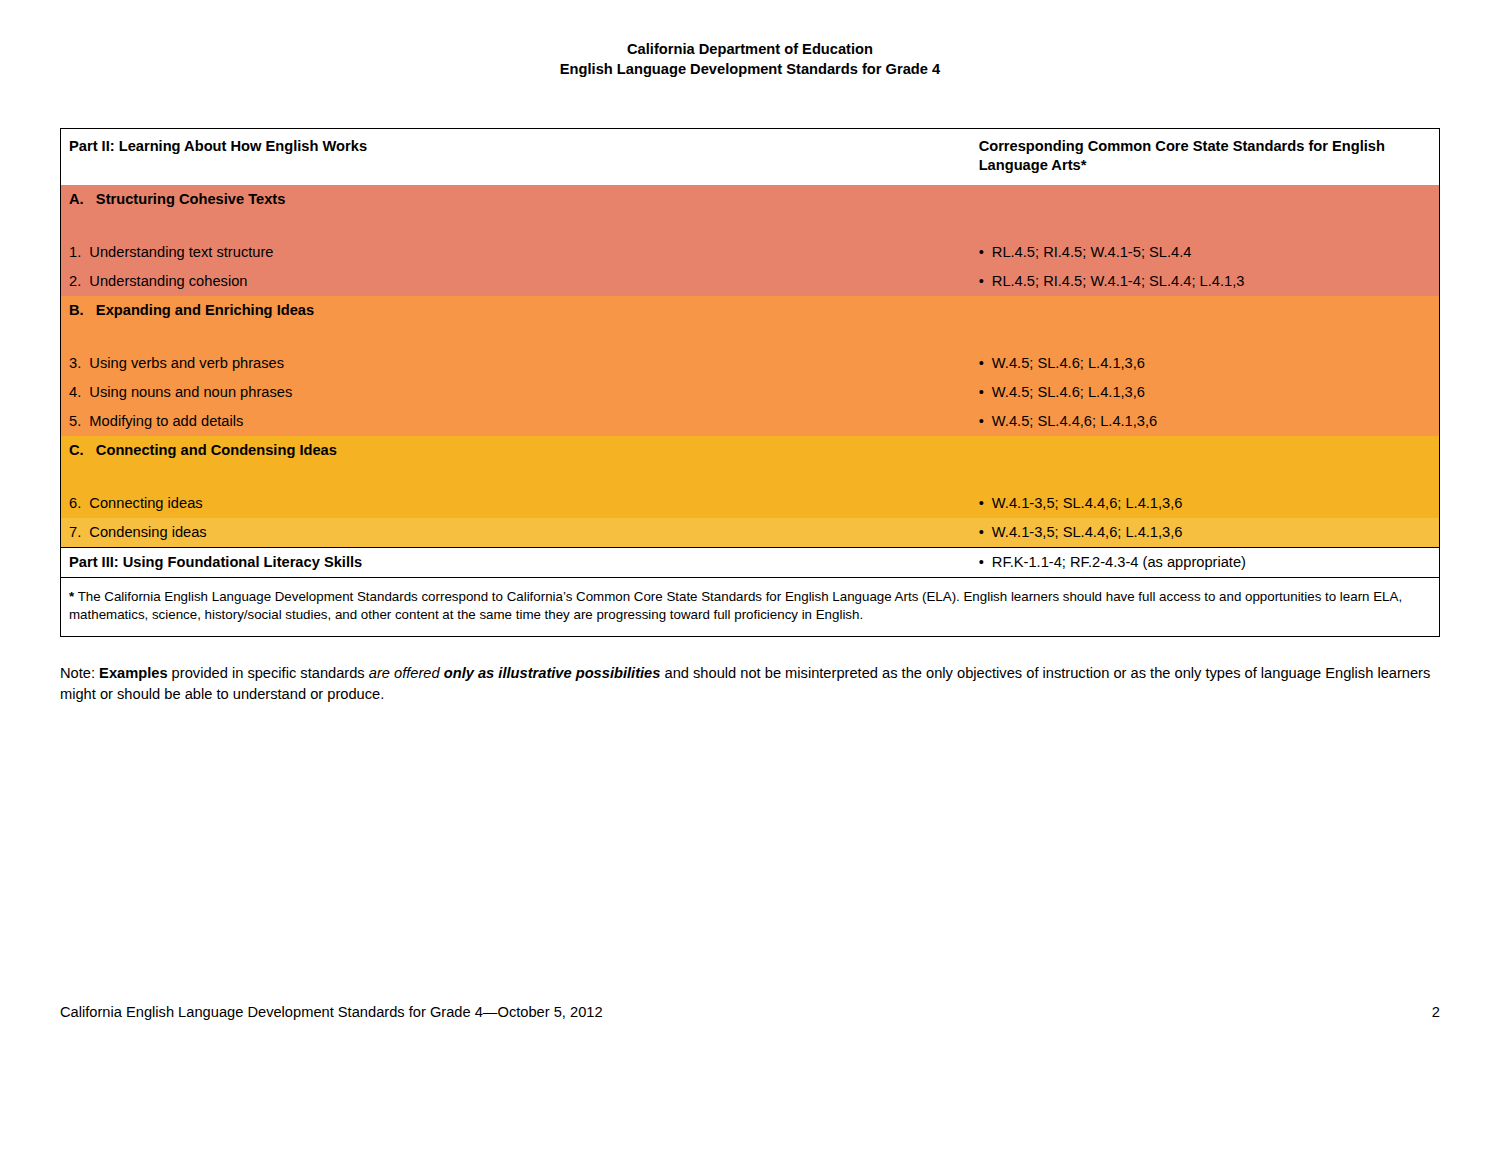California Department of Education
English Language Development Standards for Grade 4
| Part II: Learning About How English Works | Corresponding Common Core State Standards for English Language Arts* |
| A. Structuring Cohesive Texts | |
| 1. Understanding text structure | • RL.4.5; RI.4.5; W.4.1-5; SL.4.4 |
| 2. Understanding cohesion | • RL.4.5; RI.4.5; W.4.1-4; SL.4.4; L.4.1,3 |
| B. Expanding and Enriching Ideas | |
| 3. Using verbs and verb phrases | • W.4.5; SL.4.6; L.4.1,3,6 |
| 4. Using nouns and noun phrases | • W.4.5; SL.4.6; L.4.1,3,6 |
| 5. Modifying to add details | • W.4.5; SL.4.4,6; L.4.1,3,6 |
| C. Connecting and Condensing Ideas | |
| 6. Connecting ideas | • W.4.1-3,5; SL.4.4,6; L.4.1,3,6 |
| 7. Condensing ideas | • W.4.1-3,5; SL.4.4,6; L.4.1,3,6 |
| Part III: Using Foundational Literacy Skills | • RF.K-1.1-4; RF.2-4.3-4 (as appropriate) |
| * The California English Language Development Standards correspond to California’s Common Core State Standards for English Language Arts (ELA). English learners should have full access to and opportunities to learn ELA, mathematics, science, history/social studies, and other content at the same time they are progressing toward full proficiency in English. |
Note: Examples provided in specific standards are offered only as illustrative possibilities and should not be misinterpreted as the only objectives of instruction or as the only types of language English learners might or should be able to understand or produce.
California English Language Development Standards for Grade 4—October 5, 2012 2